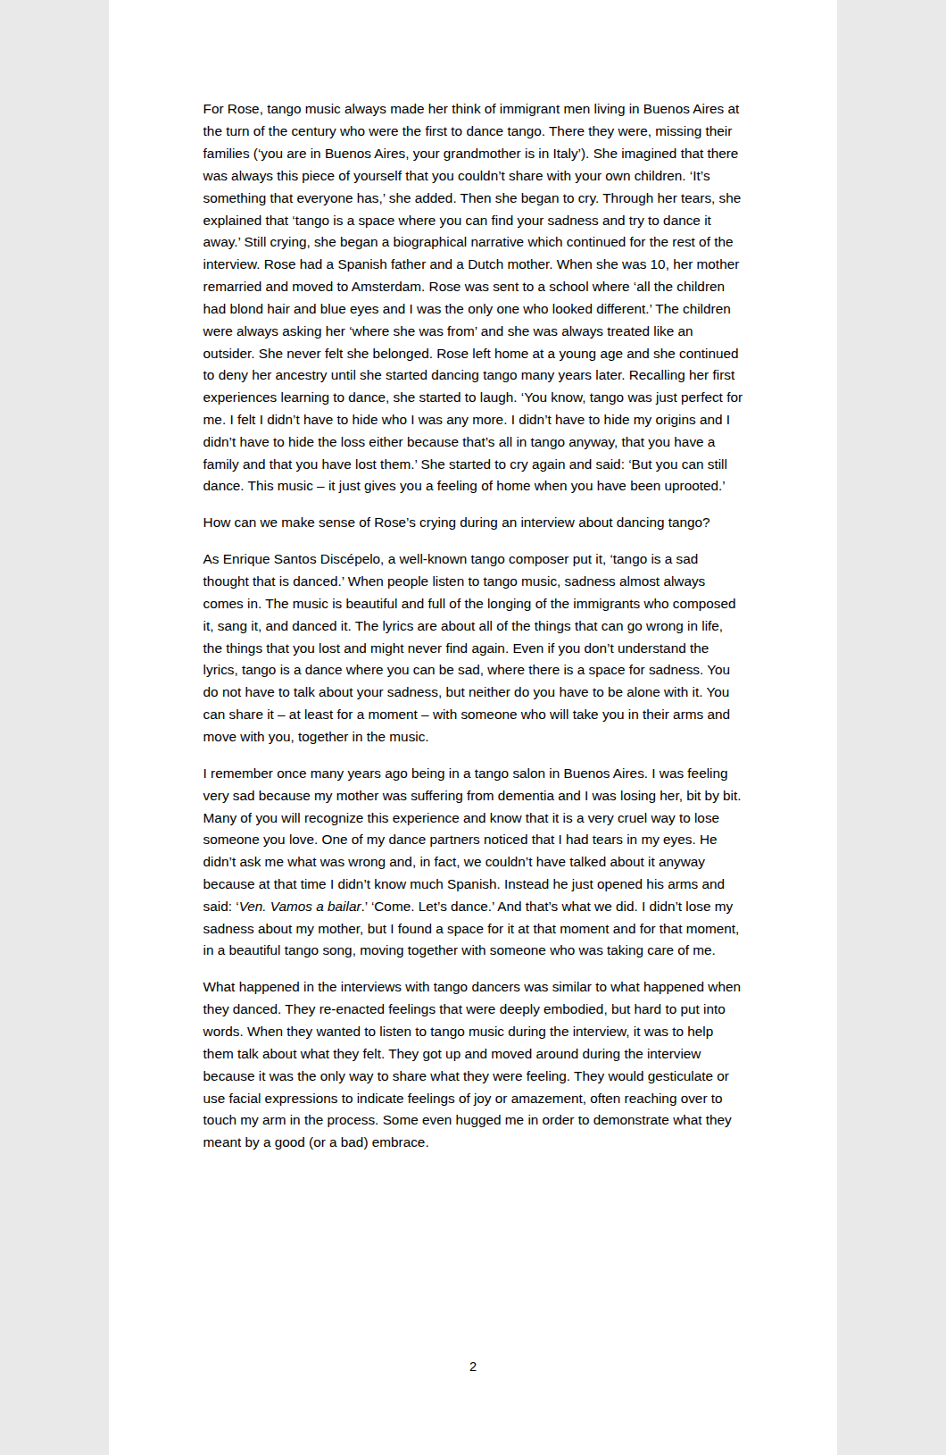For Rose, tango music always made her think of immigrant men living in Buenos Aires at the turn of the century who were the first to dance tango. There they were, missing their families (‘you are in Buenos Aires, your grandmother is in Italy’). She imagined that there was always this piece of yourself that you couldn’t share with your own children. ‘It’s something that everyone has,’ she added. Then she began to cry. Through her tears, she explained that ‘tango is a space where you can find your sadness and try to dance it away.’ Still crying, she began a biographical narrative which continued for the rest of the interview. Rose had a Spanish father and a Dutch mother. When she was 10, her mother remarried and moved to Amsterdam. Rose was sent to a school where ‘all the children had blond hair and blue eyes and I was the only one who looked different.’ The children were always asking her ‘where she was from’ and she was always treated like an outsider. She never felt she belonged. Rose left home at a young age and she continued to deny her ancestry until she started dancing tango many years later. Recalling her first experiences learning to dance, she started to laugh. ‘You know, tango was just perfect for me. I felt I didn’t have to hide who I was any more. I didn’t have to hide my origins and I didn’t have to hide the loss either because that’s all in tango anyway, that you have a family and that you have lost them.’ She started to cry again and said: ‘But you can still dance. This music – it just gives you a feeling of home when you have been uprooted.’
How can we make sense of Rose’s crying during an interview about dancing tango?
As Enrique Santos Discépelo, a well-known tango composer put it, ‘tango is a sad thought that is danced.’ When people listen to tango music, sadness almost always comes in. The music is beautiful and full of the longing of the immigrants who composed it, sang it, and danced it. The lyrics are about all of the things that can go wrong in life, the things that you lost and might never find again. Even if you don’t understand the lyrics, tango is a dance where you can be sad, where there is a space for sadness. You do not have to talk about your sadness, but neither do you have to be alone with it. You can share it – at least for a moment – with someone who will take you in their arms and move with you, together in the music.
I remember once many years ago being in a tango salon in Buenos Aires. I was feeling very sad because my mother was suffering from dementia and I was losing her, bit by bit. Many of you will recognize this experience and know that it is a very cruel way to lose someone you love. One of my dance partners noticed that I had tears in my eyes. He didn’t ask me what was wrong and, in fact, we couldn’t have talked about it anyway because at that time I didn’t know much Spanish. Instead he just opened his arms and said: ‘Ven. Vamos a bailar.’ ‘Come. Let’s dance.’ And that’s what we did. I didn’t lose my sadness about my mother, but I found a space for it at that moment and for that moment, in a beautiful tango song, moving together with someone who was taking care of me.
What happened in the interviews with tango dancers was similar to what happened when they danced. They re-enacted feelings that were deeply embodied, but hard to put into words. When they wanted to listen to tango music during the interview, it was to help them talk about what they felt. They got up and moved around during the interview because it was the only way to share what they were feeling. They would gesticulate or use facial expressions to indicate feelings of joy or amazement, often reaching over to touch my arm in the process. Some even hugged me in order to demonstrate what they meant by a good (or a bad) embrace.
2